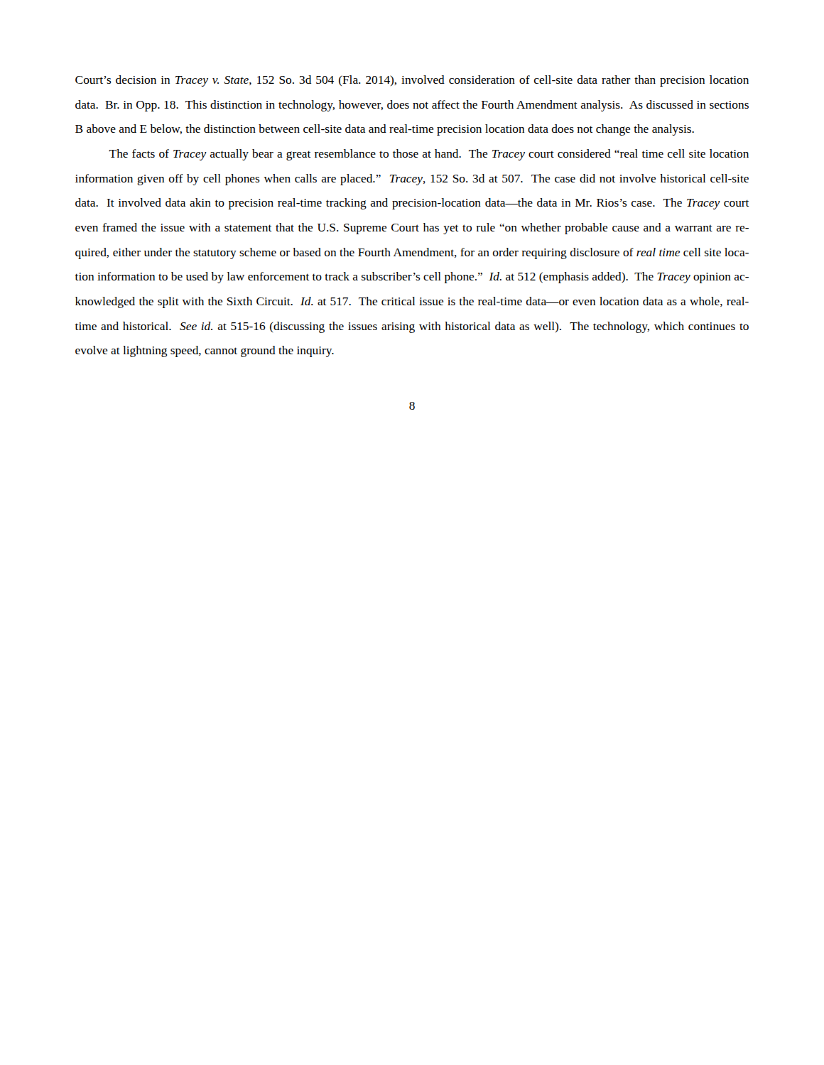Court’s decision in Tracey v. State, 152 So. 3d 504 (Fla. 2014), involved consideration of cell-site data rather than precision location data. Br. in Opp. 18. This distinction in technology, however, does not affect the Fourth Amendment analysis. As discussed in sections B above and E below, the distinction between cell-site data and real-time precision location data does not change the analysis.
The facts of Tracey actually bear a great resemblance to those at hand. The Tracey court considered “real time cell site location information given off by cell phones when calls are placed.” Tracey, 152 So. 3d at 507. The case did not involve historical cell-site data. It involved data akin to precision real-time tracking and precision-location data—the data in Mr. Rios’s case. The Tracey court even framed the issue with a statement that the U.S. Supreme Court has yet to rule “on whether probable cause and a warrant are required, either under the statutory scheme or based on the Fourth Amendment, for an order requiring disclosure of real time cell site location information to be used by law enforcement to track a subscriber’s cell phone.” Id. at 512 (emphasis added). The Tracey opinion acknowledged the split with the Sixth Circuit. Id. at 517. The critical issue is the real-time data—or even location data as a whole, real-time and historical. See id. at 515-16 (discussing the issues arising with historical data as well). The technology, which continues to evolve at lightning speed, cannot ground the inquiry.
8